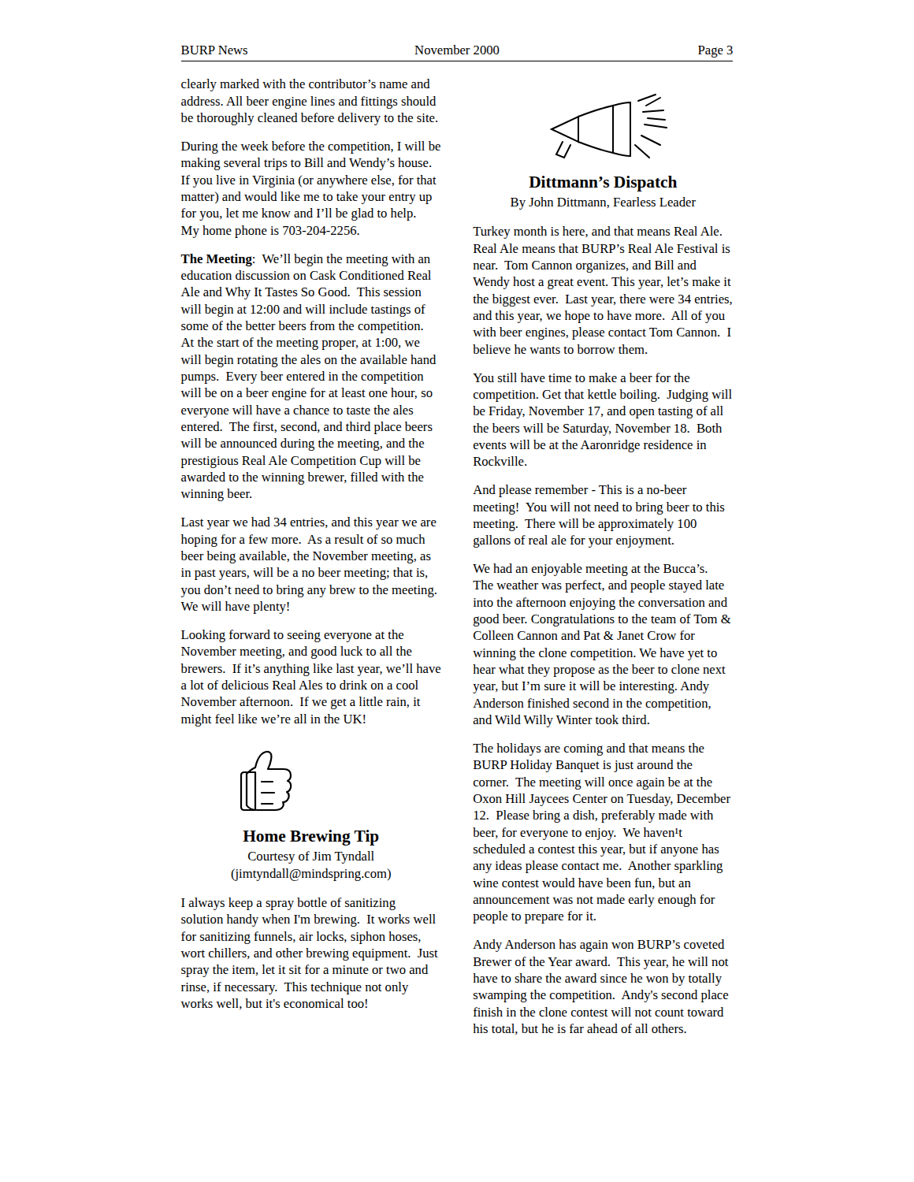BURP News
November 2000
Page 3
clearly marked with the contributor’s name and address. All beer engine lines and fittings should be thoroughly cleaned before delivery to the site.
During the week before the competition, I will be making several trips to Bill and Wendy’s house. If you live in Virginia (or anywhere else, for that matter) and would like me to take your entry up for you, let me know and I’ll be glad to help. My home phone is 703-204-2256.
The Meeting: We’ll begin the meeting with an education discussion on Cask Conditioned Real Ale and Why It Tastes So Good. This session will begin at 12:00 and will include tastings of some of the better beers from the competition. At the start of the meeting proper, at 1:00, we will begin rotating the ales on the available hand pumps. Every beer entered in the competition will be on a beer engine for at least one hour, so everyone will have a chance to taste the ales entered. The first, second, and third place beers will be announced during the meeting, and the prestigious Real Ale Competition Cup will be awarded to the winning brewer, filled with the winning beer.
Last year we had 34 entries, and this year we are hoping for a few more. As a result of so much beer being available, the November meeting, as in past years, will be a no beer meeting; that is, you don’t need to bring any brew to the meeting. We will have plenty!
Looking forward to seeing everyone at the November meeting, and good luck to all the brewers. If it’s anything like last year, we’ll have a lot of delicious Real Ales to drink on a cool November afternoon. If we get a little rain, it might feel like we’re all in the UK!
Home Brewing Tip
Courtesy of Jim Tyndall
(jimtyndall@mindspring.com)
I always keep a spray bottle of sanitizing solution handy when I'm brewing. It works well for sanitizing funnels, air locks, siphon hoses, wort chillers, and other brewing equipment. Just spray the item, let it sit for a minute or two and rinse, if necessary. This technique not only works well, but it's economical too!
Dittmann’s Dispatch
By John Dittmann, Fearless Leader
Turkey month is here, and that means Real Ale. Real Ale means that BURP’s Real Ale Festival is near. Tom Cannon organizes, and Bill and Wendy host a great event. This year, let’s make it the biggest ever. Last year, there were 34 entries, and this year, we hope to have more. All of you with beer engines, please contact Tom Cannon. I believe he wants to borrow them.
You still have time to make a beer for the competition. Get that kettle boiling. Judging will be Friday, November 17, and open tasting of all the beers will be Saturday, November 18. Both events will be at the Aaronridge residence in Rockville.
And please remember - This is a no-beer meeting! You will not need to bring beer to this meeting. There will be approximately 100 gallons of real ale for your enjoyment.
We had an enjoyable meeting at the Bucca’s. The weather was perfect, and people stayed late into the afternoon enjoying the conversation and good beer. Congratulations to the team of Tom & Colleen Cannon and Pat & Janet Crow for winning the clone competition. We have yet to hear what they propose as the beer to clone next year, but I’m sure it will be interesting. Andy Anderson finished second in the competition, and Wild Willy Winter took third.
The holidays are coming and that means the BURP Holiday Banquet is just around the corner. The meeting will once again be at the Oxon Hill Jaycees Center on Tuesday, December 12. Please bring a dish, preferably made with beer, for everyone to enjoy. We haven¹t scheduled a contest this year, but if anyone has any ideas please contact me. Another sparkling wine contest would have been fun, but an announcement was not made early enough for people to prepare for it.
Andy Anderson has again won BURP’s coveted Brewer of the Year award. This year, he will not have to share the award since he won by totally swamping the competition. Andy's second place finish in the clone contest will not count toward his total, but he is far ahead of all others.